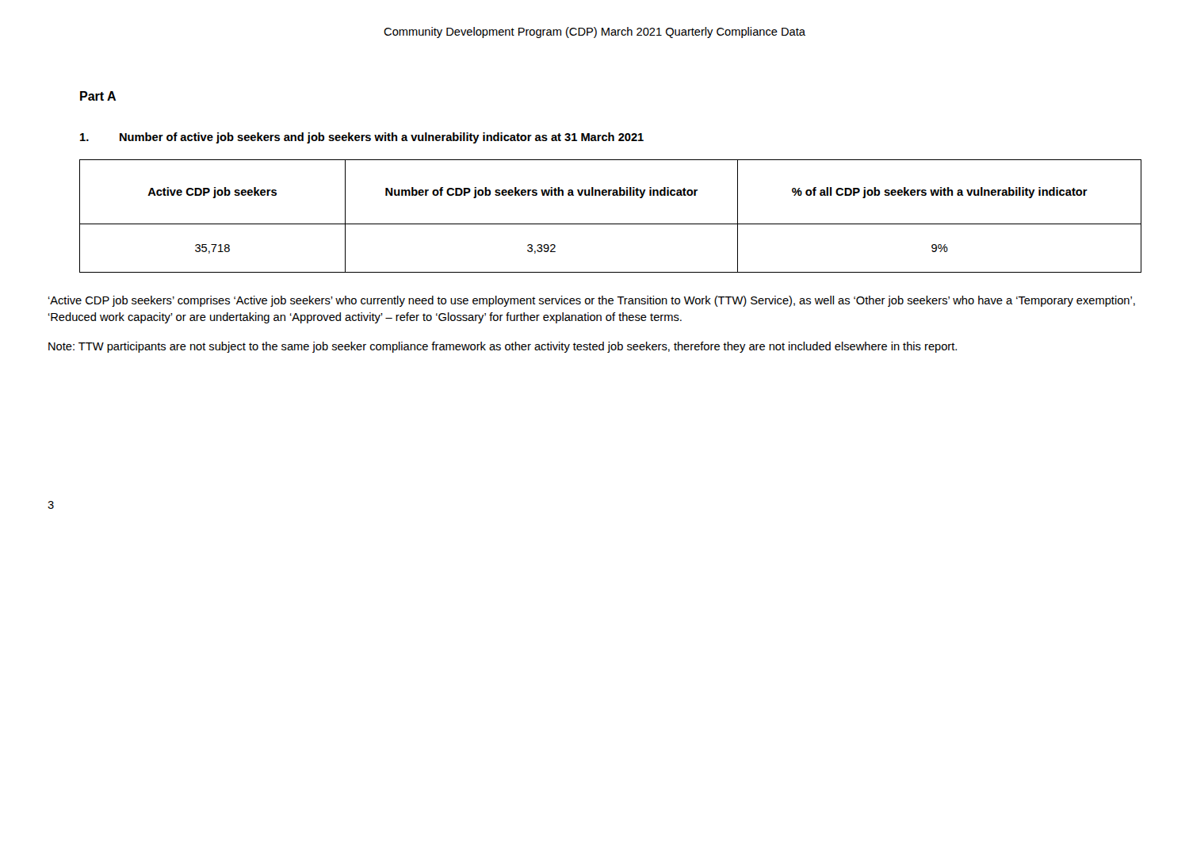Community Development Program (CDP) March 2021 Quarterly Compliance Data
Part A
1. Number of active job seekers and job seekers with a vulnerability indicator as at 31 March 2021
| Active CDP job seekers | Number of CDP job seekers with a vulnerability indicator | % of all CDP job seekers with a vulnerability indicator |
| --- | --- | --- |
| 35,718 | 3,392 | 9% |
‘Active CDP job seekers’ comprises ‘Active job seekers’ who currently need to use employment services or the Transition to Work (TTW) Service), as well as ‘Other job seekers’ who have a ‘Temporary exemption’, ‘Reduced work capacity’ or are undertaking an ‘Approved activity’ – refer to ‘Glossary’ for further explanation of these terms.
Note: TTW participants are not subject to the same job seeker compliance framework as other activity tested job seekers, therefore they are not included elsewhere in this report.
3